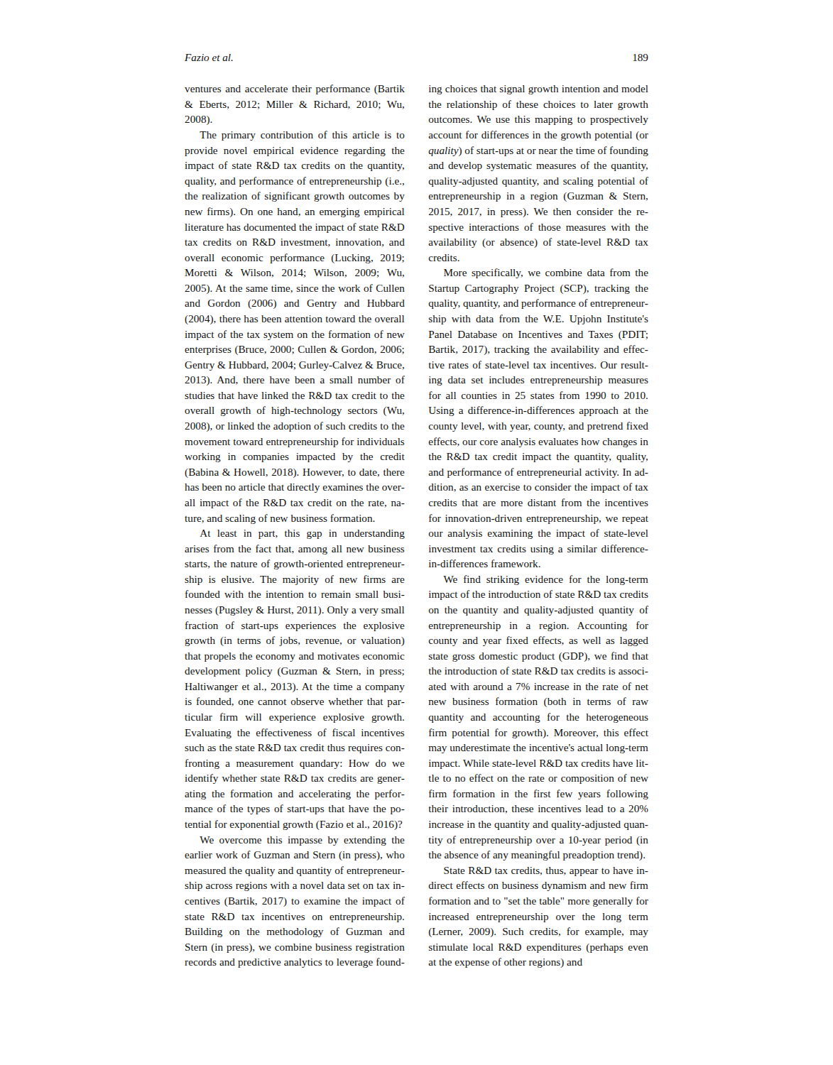Fazio et al. 189
ventures and accelerate their performance (Bartik & Eberts, 2012; Miller & Richard, 2010; Wu, 2008).
The primary contribution of this article is to provide novel empirical evidence regarding the impact of state R&D tax credits on the quantity, quality, and performance of entrepreneurship (i.e., the realization of significant growth outcomes by new firms). On one hand, an emerging empirical literature has documented the impact of state R&D tax credits on R&D investment, innovation, and overall economic performance (Lucking, 2019; Moretti & Wilson, 2014; Wilson, 2009; Wu, 2005). At the same time, since the work of Cullen and Gordon (2006) and Gentry and Hubbard (2004), there has been attention toward the overall impact of the tax system on the formation of new enterprises (Bruce, 2000; Cullen & Gordon, 2006; Gentry & Hubbard, 2004; Gurley-Calvez & Bruce, 2013). And, there have been a small number of studies that have linked the R&D tax credit to the overall growth of high-technology sectors (Wu, 2008), or linked the adoption of such credits to the movement toward entrepreneurship for individuals working in companies impacted by the credit (Babina & Howell, 2018). However, to date, there has been no article that directly examines the overall impact of the R&D tax credit on the rate, nature, and scaling of new business formation.
At least in part, this gap in understanding arises from the fact that, among all new business starts, the nature of growth-oriented entrepreneurship is elusive. The majority of new firms are founded with the intention to remain small businesses (Pugsley & Hurst, 2011). Only a very small fraction of start-ups experiences the explosive growth (in terms of jobs, revenue, or valuation) that propels the economy and motivates economic development policy (Guzman & Stern, in press; Haltiwanger et al., 2013). At the time a company is founded, one cannot observe whether that particular firm will experience explosive growth. Evaluating the effectiveness of fiscal incentives such as the state R&D tax credit thus requires confronting a measurement quandary: How do we identify whether state R&D tax credits are generating the formation and accelerating the performance of the types of start-ups that have the potential for exponential growth (Fazio et al., 2016)?
We overcome this impasse by extending the earlier work of Guzman and Stern (in press), who measured the quality and quantity of entrepreneurship across regions with a novel data set on tax incentives (Bartik, 2017) to examine the impact of state R&D tax incentives on entrepreneurship. Building on the methodology of Guzman and Stern (in press), we combine business registration records and predictive analytics to leverage founding choices that signal growth intention and model the relationship of these choices to later growth outcomes. We use this mapping to prospectively account for differences in the growth potential (or quality) of start-ups at or near the time of founding and develop systematic measures of the quantity, quality-adjusted quantity, and scaling potential of entrepreneurship in a region (Guzman & Stern, 2015, 2017, in press). We then consider the respective interactions of those measures with the availability (or absence) of state-level R&D tax credits.
More specifically, we combine data from the Startup Cartography Project (SCP), tracking the quality, quantity, and performance of entrepreneurship with data from the W.E. Upjohn Institute's Panel Database on Incentives and Taxes (PDIT; Bartik, 2017), tracking the availability and effective rates of state-level tax incentives. Our resulting data set includes entrepreneurship measures for all counties in 25 states from 1990 to 2010. Using a difference-in-differences approach at the county level, with year, county, and pretrend fixed effects, our core analysis evaluates how changes in the R&D tax credit impact the quantity, quality, and performance of entrepreneurial activity. In addition, as an exercise to consider the impact of tax credits that are more distant from the incentives for innovation-driven entrepreneurship, we repeat our analysis examining the impact of state-level investment tax credits using a similar difference-in-differences framework.
We find striking evidence for the long-term impact of the introduction of state R&D tax credits on the quantity and quality-adjusted quantity of entrepreneurship in a region. Accounting for county and year fixed effects, as well as lagged state gross domestic product (GDP), we find that the introduction of state R&D tax credits is associated with around a 7% increase in the rate of net new business formation (both in terms of raw quantity and accounting for the heterogeneous firm potential for growth). Moreover, this effect may underestimate the incentive's actual long-term impact. While state-level R&D tax credits have little to no effect on the rate or composition of new firm formation in the first few years following their introduction, these incentives lead to a 20% increase in the quantity and quality-adjusted quantity of entrepreneurship over a 10-year period (in the absence of any meaningful preadoption trend).
State R&D tax credits, thus, appear to have indirect effects on business dynamism and new firm formation and to "set the table" more generally for increased entrepreneurship over the long term (Lerner, 2009). Such credits, for example, may stimulate local R&D expenditures (perhaps even at the expense of other regions) and